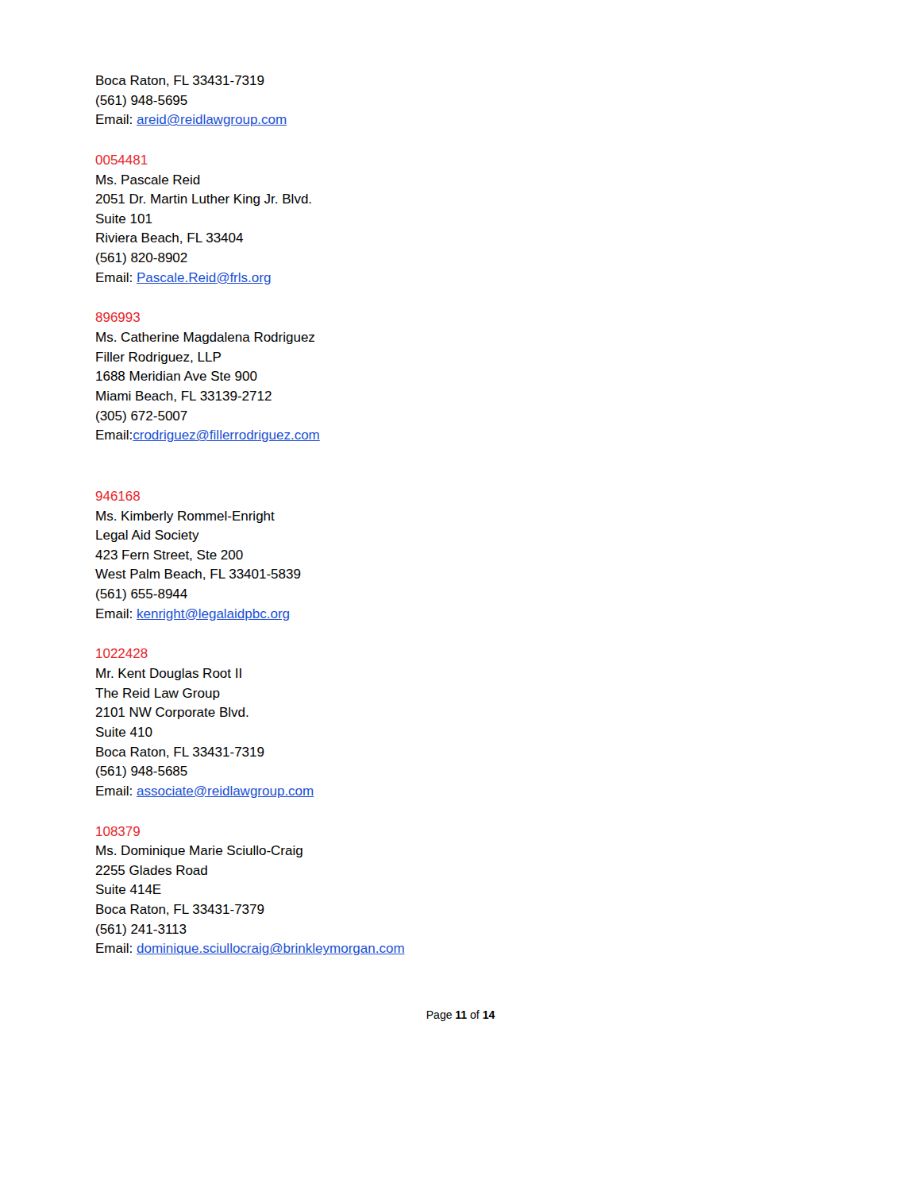Boca Raton, FL 33431-7319
(561) 948-5695
Email: areid@reidlawgroup.com
0054481
Ms. Pascale Reid
2051 Dr. Martin Luther King Jr. Blvd.
Suite 101
Riviera Beach, FL 33404
(561) 820-8902
Email: Pascale.Reid@frls.org
896993
Ms. Catherine Magdalena Rodriguez
Filler Rodriguez, LLP
1688 Meridian Ave Ste 900
Miami Beach, FL 33139-2712
(305) 672-5007
Email:crodriguez@fillerrodriguez.com
946168
Ms. Kimberly Rommel-Enright
Legal Aid Society
423 Fern Street, Ste 200
West Palm Beach, FL 33401-5839
(561) 655-8944
Email: kenright@legalaidpbc.org
1022428
Mr. Kent Douglas Root II
The Reid Law Group
2101 NW Corporate Blvd.
Suite 410
Boca Raton, FL 33431-7319
(561) 948-5685
Email: associate@reidlawgroup.com
108379
Ms. Dominique Marie Sciullo-Craig
2255 Glades Road
Suite 414E
Boca Raton, FL 33431-7379
(561) 241-3113
Email: dominique.sciullocraig@brinkleymorgan.com
Page 11 of 14